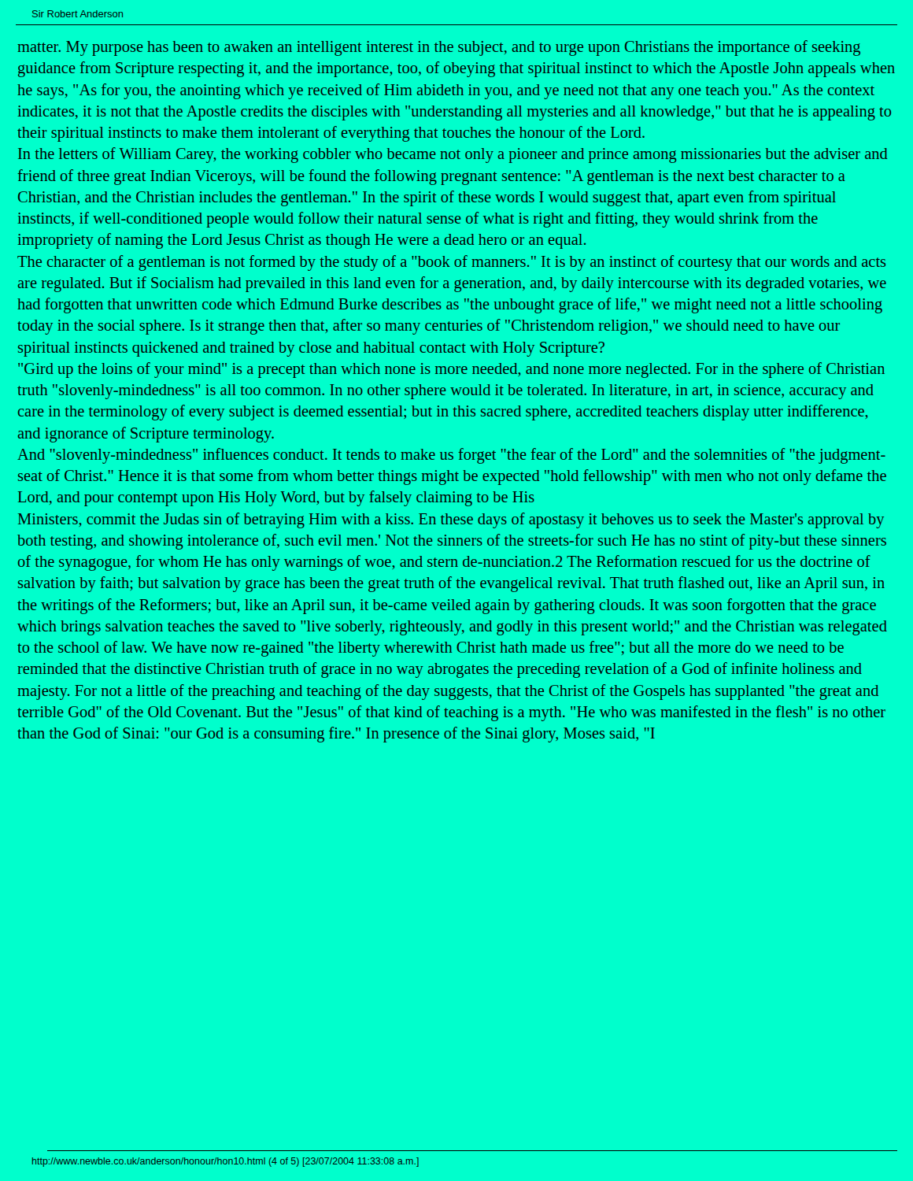Sir Robert Anderson
matter. My purpose has been to awaken an intelligent interest in the subject, and to urge upon Christians the importance of seeking guidance from Scripture respecting it, and the importance, too, of obeying that spiritual instinct to which the Apostle John appeals when he says, "As for you, the anointing which ye received of Him abideth in you, and ye need not that any one teach you." As the context indicates, it is not that the Apostle credits the disciples with "understanding all mysteries and all knowledge," but that he is appealing to their spiritual instincts to make them intolerant of everything that touches the honour of the Lord.
In the letters of William Carey, the working cobbler who became not only a pioneer and prince among missionaries but the adviser and friend of three great Indian Viceroys, will be found the following pregnant sentence: "A gentleman is the next best character to a Christian, and the Christian includes the gentleman." In the spirit of these words I would suggest that, apart even from spiritual instincts, if well-conditioned people would follow their natural sense of what is right and fitting, they would shrink from the impropriety of naming the Lord Jesus Christ as though He were a dead hero or an equal.
The character of a gentleman is not formed by the study of a "book of manners." It is by an instinct of courtesy that our words and acts are regulated. But if Socialism had prevailed in this land even for a generation, and, by daily intercourse with its degraded votaries, we had forgotten that unwritten code which Edmund Burke describes as "the unbought grace of life," we might need not a little schooling today in the social sphere. Is it strange then that, after so many centuries of "Christendom religion," we should need to have our spiritual instincts quickened and trained by close and habitual contact with Holy Scripture?
"Gird up the loins of your mind" is a precept than which none is more needed, and none more neglected. For in the sphere of Christian truth "slovenly-mindedness" is all too common. In no other sphere would it be tolerated. In literature, in art, in science, accuracy and care in the terminology of every subject is deemed essential; but in this sacred sphere, accredited teachers display utter indifference, and ignorance of Scripture terminology.
And "slovenly-mindedness" influences conduct. It tends to make us forget "the fear of the Lord" and the solemnities of "the judgment-seat of Christ." Hence it is that some from whom better things might be expected "hold fellowship" with men who not only defame the Lord, and pour contempt upon His Holy Word, but by falsely claiming to be His
Ministers, commit the Judas sin of betraying Him with a kiss. En these days of apostasy it behoves us to seek the Master's approval by both testing, and showing intolerance of, such evil men.' Not the sinners of the streets-for such He has no stint of pity-but these sinners of the synagogue, for whom He has only warnings of woe, and stern de-nunciation.2 The Reformation rescued for us the doctrine of salvation by faith; but salvation by grace has been the great truth of the evangelical revival. That truth flashed out, like an April sun, in the writings of the Reformers; but, like an April sun, it be-came veiled again by gathering clouds. It was soon forgotten that the grace which brings salvation teaches the saved to "live soberly, righteously, and godly in this present world;" and the Christian was relegated to the school of law. We have now re-gained "the liberty wherewith Christ hath made us free"; but all the more do we need to be reminded that the distinctive Christian truth of grace in no way abrogates the preceding revelation of a God of infinite holiness and majesty. For not a little of the preaching and teaching of the day suggests, that the Christ of the Gospels has supplanted "the great and terrible God" of the Old Covenant. But the "Jesus" of that kind of teaching is a myth. "He who was manifested in the flesh" is no other than the God of Sinai: "our God is a consuming fire." In presence of the Sinai glory, Moses said, "I
http://www.newble.co.uk/anderson/honour/hon10.html (4 of 5) [23/07/2004 11:33:08 a.m.]